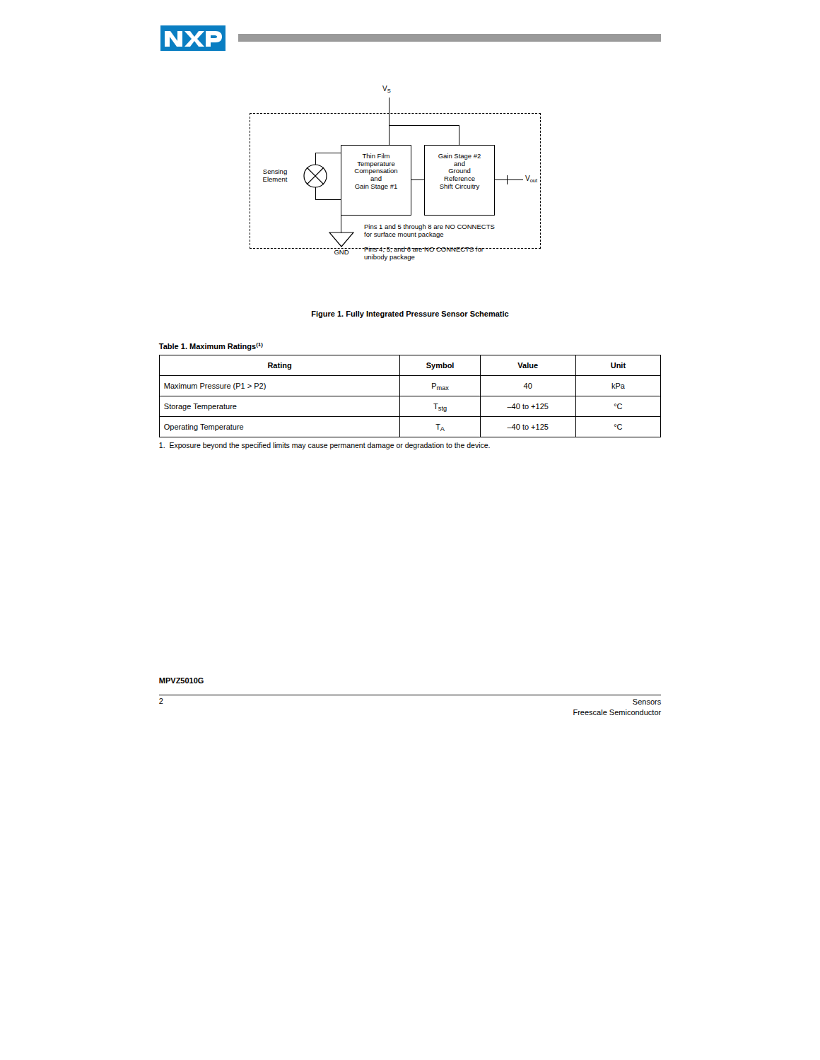VS
Sensing
Element
Thin Film
Temperature
Compensation
and
Gain Stage #1
Gain Stage #2
and
Ground
Reference
Shift Circuitry
Vout
GND
Pins 1 and 5 through 8 are NO CONNECTS
for surface mount package
Pins 4, 5, and 6 are NO CONNECTS for
unibody package
Figure 1. Fully Integrated Pressure Sensor Schematic
Table 1. Maximum Ratings(1)
| Rating | Symbol | Value | Unit |
| --- | --- | --- | --- |
| Maximum Pressure (P1 > P2) | P max | 40 | kPa |
| Storage Temperature | T stg | –40 to +125 | °C |
| Operating Temperature | T A | –40 to +125 | °C |
1. Exposure beyond the specified limits may cause permanent damage or degradation to the device.
MPVZ5010G
2
Sensors
Freescale Semiconductor